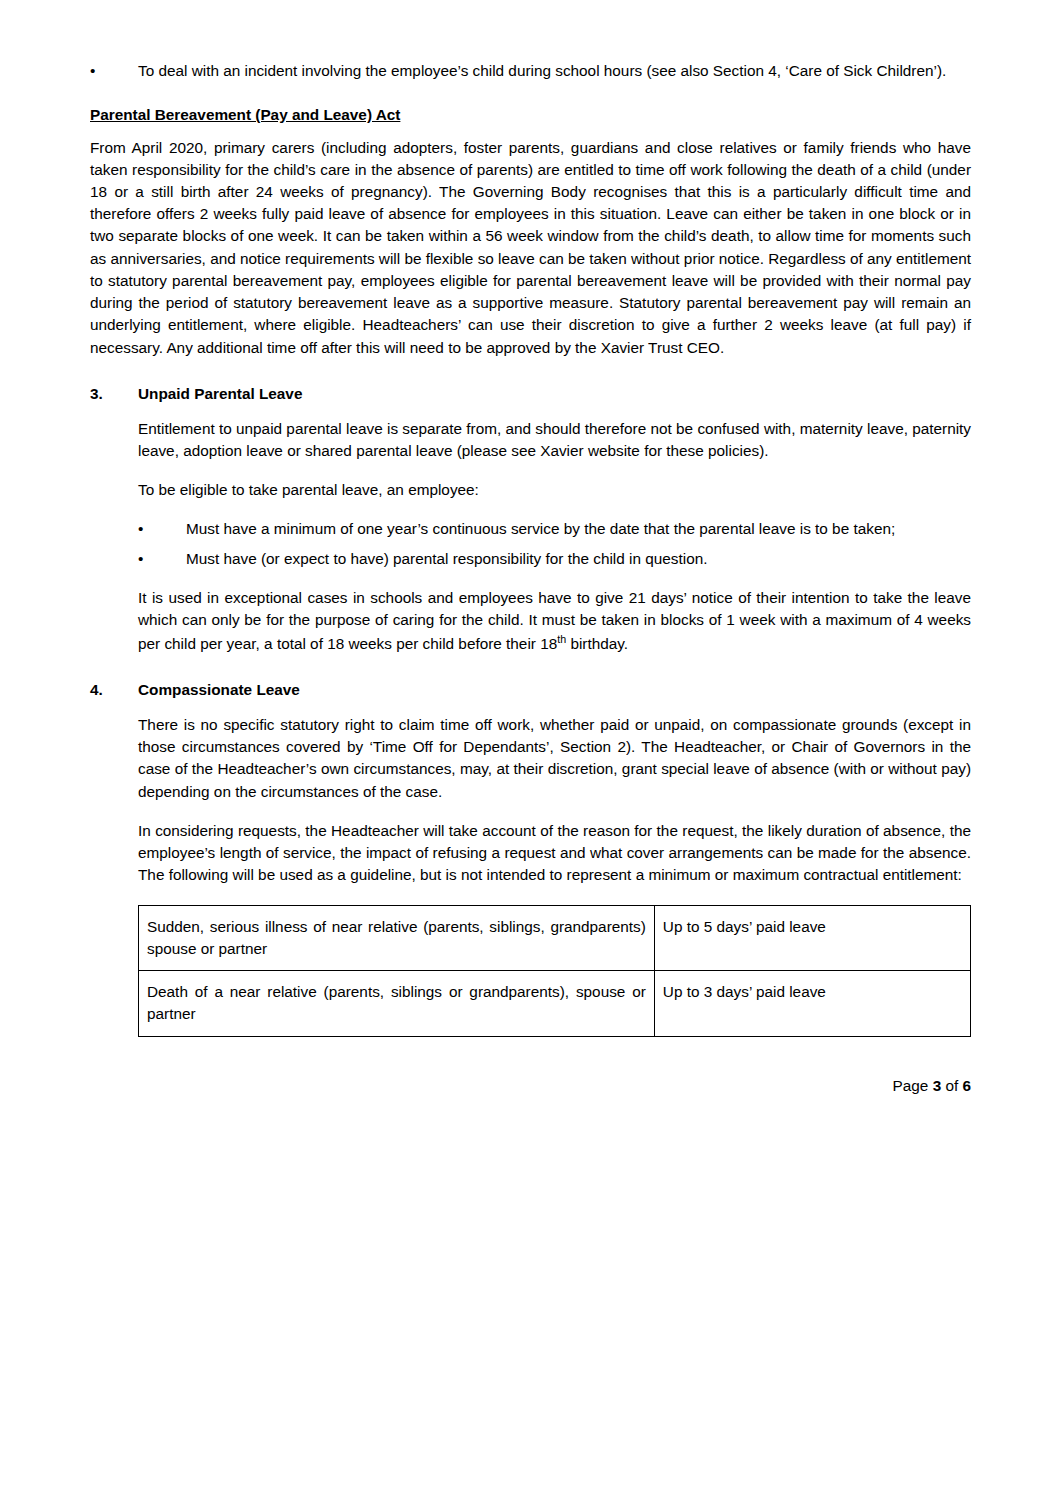•
To deal with an incident involving the employee’s child during school hours (see also Section 4, ‘Care of Sick Children’).
Parental Bereavement (Pay and Leave) Act
From April 2020, primary carers (including adopters, foster parents, guardians and close relatives or family friends who have taken responsibility for the child’s care in the absence of parents) are entitled to time off work following the death of a child (under 18 or a still birth after 24 weeks of pregnancy). The Governing Body recognises that this is a particularly difficult time and therefore offers 2 weeks fully paid leave of absence for employees in this situation. Leave can either be taken in one block or in two separate blocks of one week. It can be taken within a 56 week window from the child’s death, to allow time for moments such as anniversaries, and notice requirements will be flexible so leave can be taken without prior notice. Regardless of any entitlement to statutory parental bereavement pay, employees eligible for parental bereavement leave will be provided with their normal pay during the period of statutory bereavement leave as a supportive measure. Statutory parental bereavement pay will remain an underlying entitlement, where eligible. Headteachers’ can use their discretion to give a further 2 weeks leave (at full pay) if necessary. Any additional time off after this will need to be approved by the Xavier Trust CEO.
3.
Unpaid Parental Leave
Entitlement to unpaid parental leave is separate from, and should therefore not be confused with, maternity leave, paternity leave, adoption leave or shared parental leave (please see Xavier website for these policies).
To be eligible to take parental leave, an employee:
•Must have a minimum of one year’s continuous service by the date that the parental leave is to be taken;
•Must have (or expect to have) parental responsibility for the child in question.
It is used in exceptional cases in schools and employees have to give 21 days’ notice of their intention to take the leave which can only be for the purpose of caring for the child. It must be taken in blocks of 1 week with a maximum of 4 weeks per child per year, a total of 18 weeks per child before their 18th birthday.
4.
Compassionate Leave
There is no specific statutory right to claim time off work, whether paid or unpaid, on compassionate grounds (except in those circumstances covered by ‘Time Off for Dependants’, Section 2). The Headteacher, or Chair of Governors in the case of the Headteacher’s own circumstances, may, at their discretion, grant special leave of absence (with or without pay) depending on the circumstances of the case.
In considering requests, the Headteacher will take account of the reason for the request, the likely duration of absence, the employee’s length of service, the impact of refusing a request and what cover arrangements can be made for the absence. The following will be used as a guideline, but is not intended to represent a minimum or maximum contractual entitlement:
| Sudden, serious illness of near relative (parents, siblings, grandparents) spouse or partner | Up to 5 days’ paid leave |
| Death of a near relative (parents, siblings or grandparents), spouse or partner | Up to 3 days’ paid leave |
Page 3 of 6